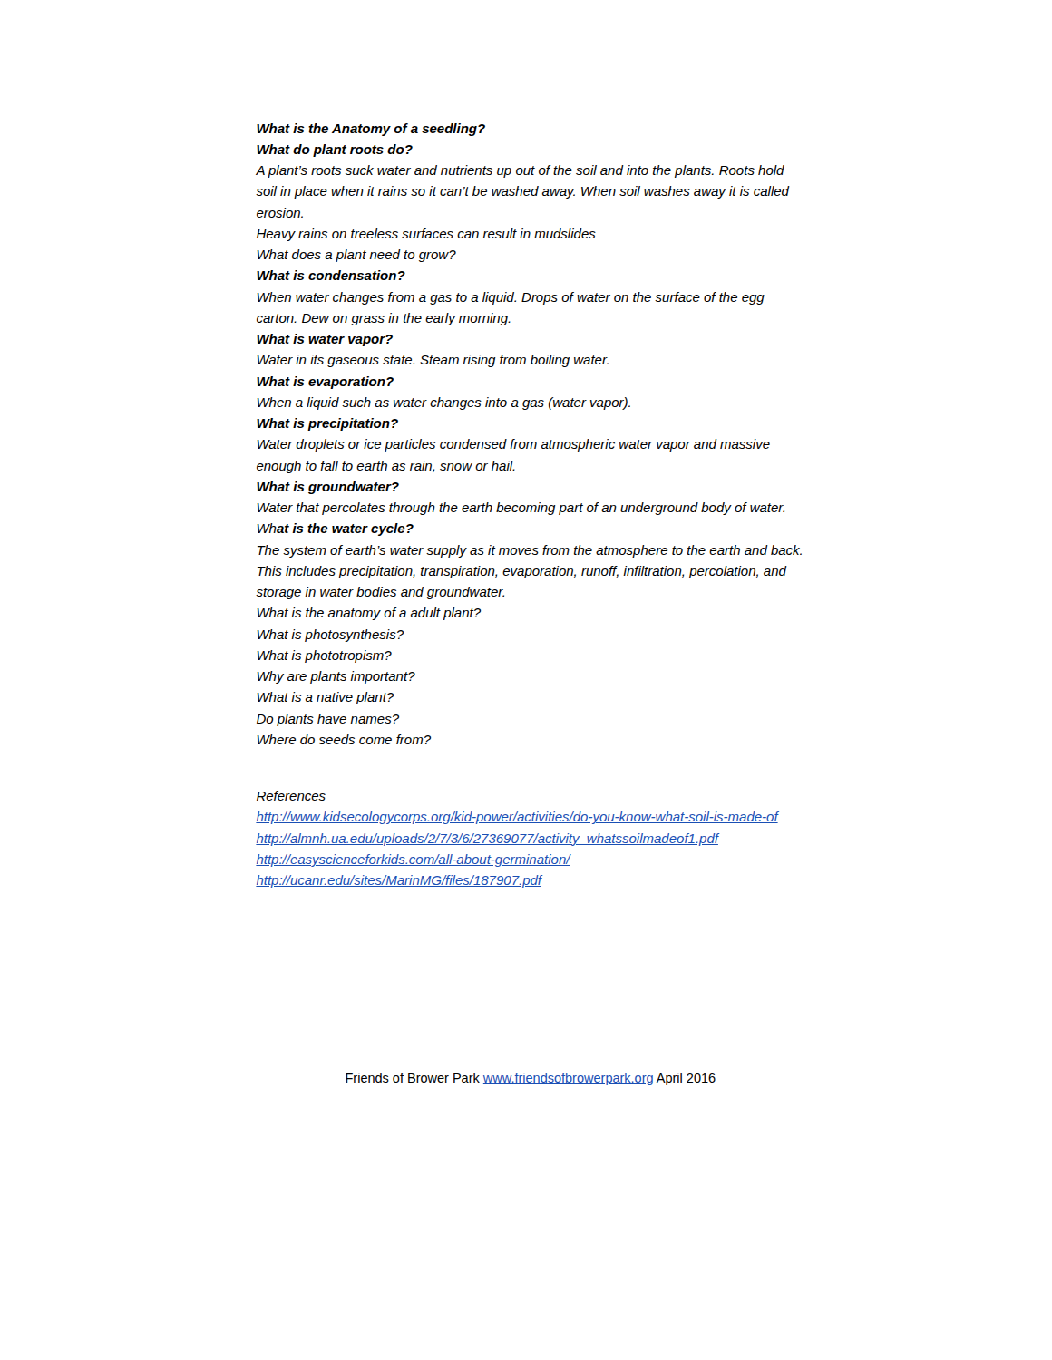What is the Anatomy of a seedling?
What do plant roots do?
A plant’s roots suck water and nutrients up out of the soil and into the plants. Roots hold soil in place when it rains so it can’t be washed away. When soil washes away it is called erosion.
Heavy rains on treeless surfaces can result in mudslides
What does a plant need to grow?
What is condensation?
When water changes from a gas to a liquid. Drops of water on the surface of the egg carton. Dew on grass in the early morning.
What is water vapor?
Water in its gaseous state. Steam rising from boiling water.
What is evaporation?
When a liquid such as water changes into a gas (water vapor).
What is precipitation?
Water droplets or ice particles condensed from atmospheric water vapor and massive enough to fall to earth as rain, snow or hail.
What is groundwater?
Water that percolates through the earth becoming part of an underground body of water.
Wh at is the water cycle?
The system of earth’s water supply as it moves from the atmosphere to the earth and back. This includes precipitation, transpiration, evaporation, runoff, infiltration, percolation, and storage in water bodies and groundwater.
What is the anatomy of a adult plant?
What is photosynthesis?
What is phototropism?
Why are plants important?
What is a native plant?
Do plants have names?
Where do seeds come from?
References
http://www.kidsecologycorps.org/kid-power/activities/do-you-know-what-soil-is-made-of
http://almnh.ua.edu/uploads/2/7/3/6/27369077/activity_whatssoilmadeof1.pdf
http://easyscienceforkids.com/all-about-germination/
http://ucanr.edu/sites/MarinMG/files/187907.pdf
Friends of Brower Park www.friendsofbrowerpark.org April 2016